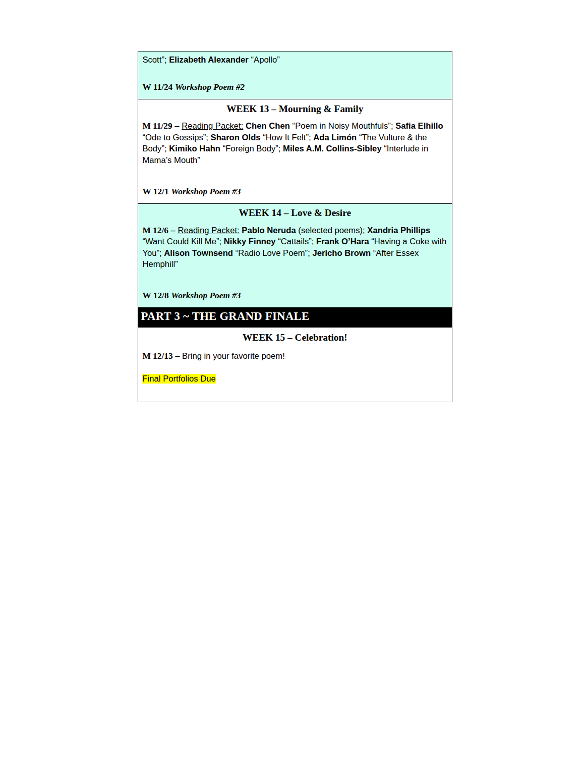| Scott”; Elizabeth Alexander “Apollo” W 11/24 Workshop Poem #2 |
| WEEK 13 – Mourning & Family M 11/29 – Reading Packet: Chen Chen “Poem in Noisy Mouthfuls”; Safia Elhillo “Ode to Gossips”; Sharon Olds “How It Felt”; Ada Limón “The Vulture & the Body”; Kimiko Hahn “Foreign Body”; Miles A.M. Collins-Sibley “Interlude in Mama’s Mouth” W 12/1 Workshop Poem #3 |
| WEEK 14 – Love & Desire M 12/6 – Reading Packet: Pablo Neruda (selected poems); Xandria Phillips “Want Could Kill Me”; Nikky Finney “Cattails”; Frank O’Hara “Having a Coke with You”; Alison Townsend “Radio Love Poem”; Jericho Brown “After Essex Hemphill” W 12/8 Workshop Poem #3 |
| PART 3 ~ THE GRAND FINALE |
| WEEK 15 – Celebration! M 12/13 – Bring in your favorite poem! Final Portfolios Due |